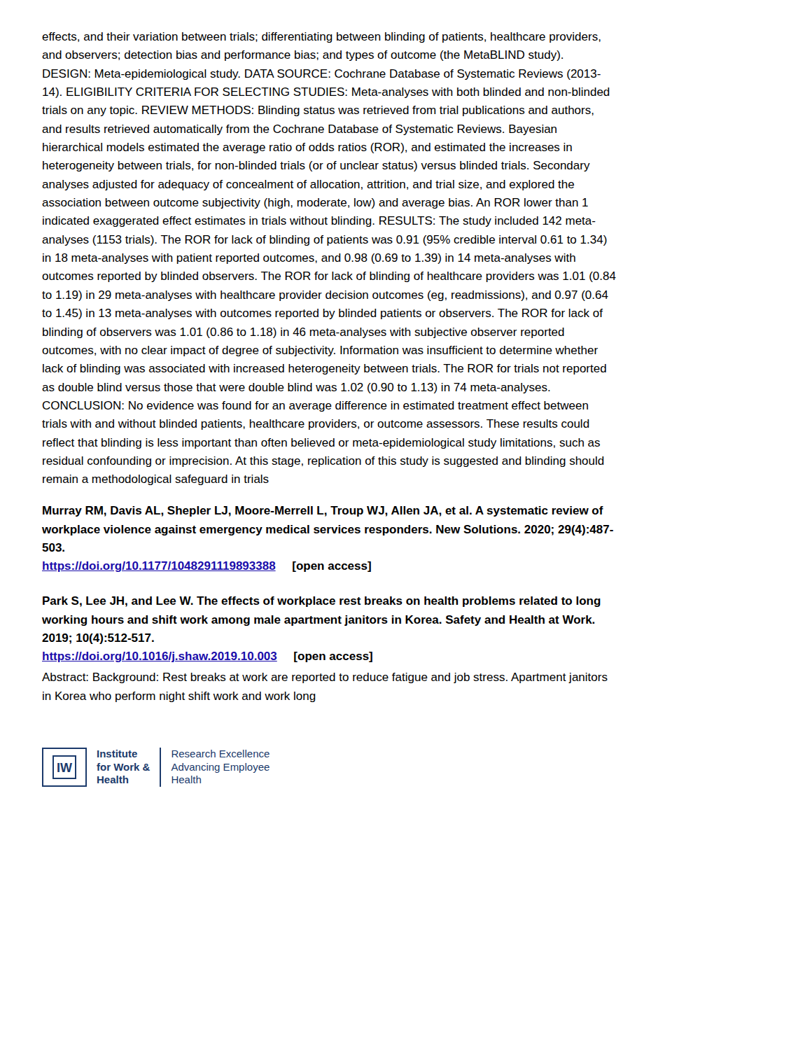effects, and their variation between trials; differentiating between blinding of patients, healthcare providers, and observers; detection bias and performance bias; and types of outcome (the MetaBLIND study). DESIGN: Meta-epidemiological study. DATA SOURCE: Cochrane Database of Systematic Reviews (2013-14). ELIGIBILITY CRITERIA FOR SELECTING STUDIES: Meta-analyses with both blinded and non-blinded trials on any topic. REVIEW METHODS: Blinding status was retrieved from trial publications and authors, and results retrieved automatically from the Cochrane Database of Systematic Reviews. Bayesian hierarchical models estimated the average ratio of odds ratios (ROR), and estimated the increases in heterogeneity between trials, for non-blinded trials (or of unclear status) versus blinded trials. Secondary analyses adjusted for adequacy of concealment of allocation, attrition, and trial size, and explored the association between outcome subjectivity (high, moderate, low) and average bias. An ROR lower than 1 indicated exaggerated effect estimates in trials without blinding. RESULTS: The study included 142 meta-analyses (1153 trials). The ROR for lack of blinding of patients was 0.91 (95% credible interval 0.61 to 1.34) in 18 meta-analyses with patient reported outcomes, and 0.98 (0.69 to 1.39) in 14 meta-analyses with outcomes reported by blinded observers. The ROR for lack of blinding of healthcare providers was 1.01 (0.84 to 1.19) in 29 meta-analyses with healthcare provider decision outcomes (eg, readmissions), and 0.97 (0.64 to 1.45) in 13 meta-analyses with outcomes reported by blinded patients or observers. The ROR for lack of blinding of observers was 1.01 (0.86 to 1.18) in 46 meta-analyses with subjective observer reported outcomes, with no clear impact of degree of subjectivity. Information was insufficient to determine whether lack of blinding was associated with increased heterogeneity between trials. The ROR for trials not reported as double blind versus those that were double blind was 1.02 (0.90 to 1.13) in 74 meta-analyses. CONCLUSION: No evidence was found for an average difference in estimated treatment effect between trials with and without blinded patients, healthcare providers, or outcome assessors. These results could reflect that blinding is less important than often believed or meta-epidemiological study limitations, such as residual confounding or imprecision. At this stage, replication of this study is suggested and blinding should remain a methodological safeguard in trials
Murray RM, Davis AL, Shepler LJ, Moore-Merrell L, Troup WJ, Allen JA, et al. A systematic review of workplace violence against emergency medical services responders. New Solutions. 2020; 29(4):487-503.
https://doi.org/10.1177/1048291119893388 [open access]
Park S, Lee JH, and Lee W. The effects of workplace rest breaks on health problems related to long working hours and shift work among male apartment janitors in Korea. Safety and Health at Work. 2019; 10(4):512-517.
https://doi.org/10.1016/j.shaw.2019.10.003 [open access]
Abstract: Background: Rest breaks at work are reported to reduce fatigue and job stress. Apartment janitors in Korea who perform night shift work and work long
IW Institute
for Work &
Health Research Excellence
Advancing Employee
Health